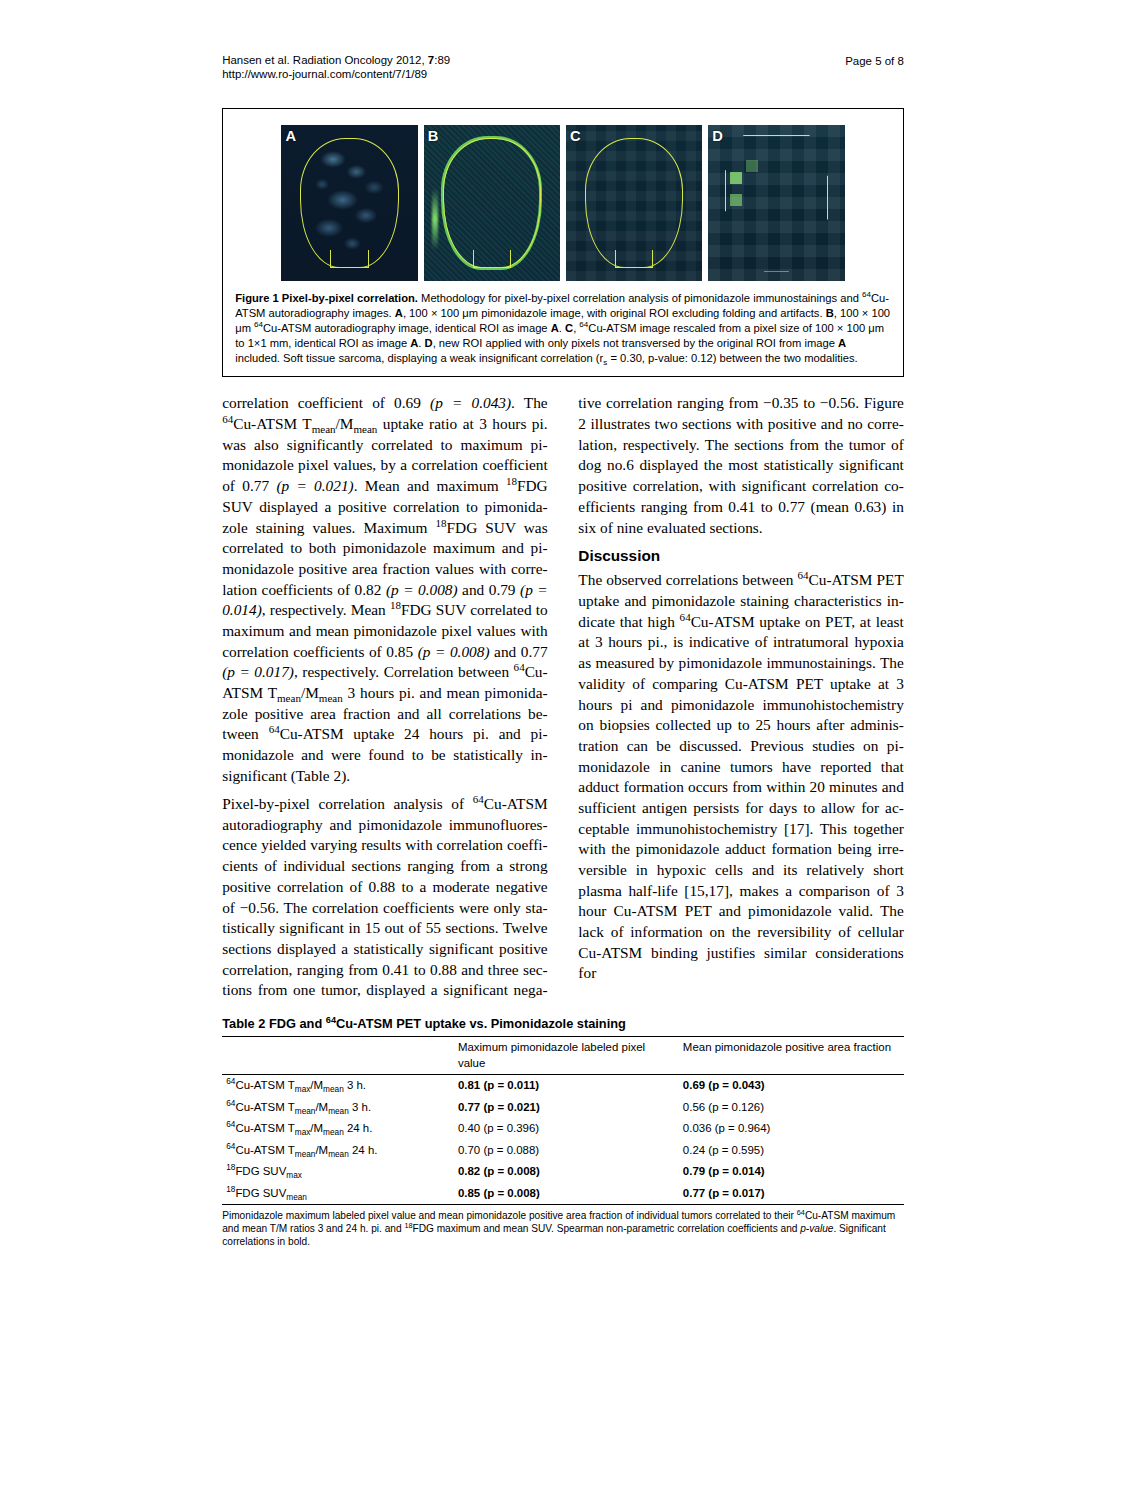Hansen et al. Radiation Oncology 2012, 7:89
http://www.ro-journal.com/content/7/1/89
Page 5 of 8
A
B
C
D
Figure 1 Pixel-by-pixel correlation. Methodology for pixel-by-pixel correlation analysis of pimonidazole immunostainings and 64Cu-ATSM autoradiography images. A, 100 × 100 μm pimonidazole image, with original ROI excluding folding and artifacts. B, 100 × 100 μm 64Cu-ATSM autoradiography image, identical ROI as image A. C, 64Cu-ATSM image rescaled from a pixel size of 100 × 100 μm to 1×1 mm, identical ROI as image A. D, new ROI applied with only pixels not transversed by the original ROI from image A included. Soft tissue sarcoma, displaying a weak insignificant correlation (rs = 0.30, p-value: 0.12) between the two modalities.
correlation coefficient of 0.69 (p = 0.043). The 64Cu-ATSM Tmean/Mmean uptake ratio at 3 hours pi. was also significantly correlated to maximum pimonidazole pixel values, by a correlation coefficient of 0.77 (p = 0.021). Mean and maximum 18FDG SUV displayed a positive correlation to pimonidazole staining values. Maximum 18FDG SUV was correlated to both pimonidazole maximum and pimonidazole positive area fraction values with correlation coefficients of 0.82 (p = 0.008) and 0.79 (p = 0.014), respectively. Mean 18FDG SUV correlated to maximum and mean pimonidazole pixel values with correlation coefficients of 0.85 (p = 0.008) and 0.77 (p = 0.017), respectively. Correlation between 64Cu-ATSM Tmean/Mmean 3 hours pi. and mean pimonidazole positive area fraction and all correlations between 64Cu-ATSM uptake 24 hours pi. and pimonidazole and were found to be statistically insignificant (Table 2).
Pixel-by-pixel correlation analysis of 64Cu-ATSM autoradiography and pimonidazole immunofluorescence yielded varying results with correlation coefficients of individual sections ranging from a strong positive correlation of 0.88 to a moderate negative of −0.56. The correlation coefficients were only statistically significant in 15 out of 55 sections. Twelve sections displayed a statistically significant positive correlation, ranging from 0.41 to 0.88 and three sections from one tumor, displayed a significant negative correlation ranging from −0.35 to −0.56. Figure 2 illustrates two sections with positive and no correlation, respectively. The sections from the tumor of dog no.6 displayed the most statistically significant positive correlation, with significant correlation coefficients ranging from 0.41 to 0.77 (mean 0.63) in six of nine evaluated sections.
Discussion
The observed correlations between 64Cu-ATSM PET uptake and pimonidazole staining characteristics indicate that high 64Cu-ATSM uptake on PET, at least at 3 hours pi., is indicative of intratumoral hypoxia as measured by pimonidazole immunostainings. The validity of comparing Cu-ATSM PET uptake at 3 hours pi and pimonidazole immunohistochemistry on biopsies collected up to 25 hours after administration can be discussed. Previous studies on pimonidazole in canine tumors have reported that adduct formation occurs from within 20 minutes and sufficient antigen persists for days to allow for acceptable immunohistochemistry [17]. This together with the pimonidazole adduct formation being irreversible in hypoxic cells and its relatively short plasma half-life [15,17], makes a comparison of 3 hour Cu-ATSM PET and pimonidazole valid. The lack of information on the reversibility of cellular Cu-ATSM binding justifies similar considerations for
Table 2 FDG and 64Cu-ATSM PET uptake vs. Pimonidazole staining
| | Maximum pimonidazole labeled pixel value | Mean pimonidazole positive area fraction |
| --- | --- | --- |
| 64 Cu-ATSM T max /M mean 3 h. | 0.81 (p = 0.011) | 0.69 (p = 0.043) |
| 64 Cu-ATSM T mean /M mean 3 h. | 0.77 (p = 0.021) | 0.56 (p = 0.126) |
| 64 Cu-ATSM T max /M mean 24 h. | 0.40 (p = 0.396) | 0.036 (p = 0.964) |
| 64 Cu-ATSM T mean /M mean 24 h. | 0.70 (p = 0.088) | 0.24 (p = 0.595) |
| 18 FDG SUV max | 0.82 (p = 0.008) | 0.79 (p = 0.014) |
| 18 FDG SUV mean | 0.85 (p = 0.008) | 0.77 (p = 0.017) |
Pimonidazole maximum labeled pixel value and mean pimonidazole positive area fraction of individual tumors correlated to their 64Cu-ATSM maximum and mean T/M ratios 3 and 24 h. pi. and 18FDG maximum and mean SUV. Spearman non-parametric correlation coefficients and p-value. Significant correlations in bold.